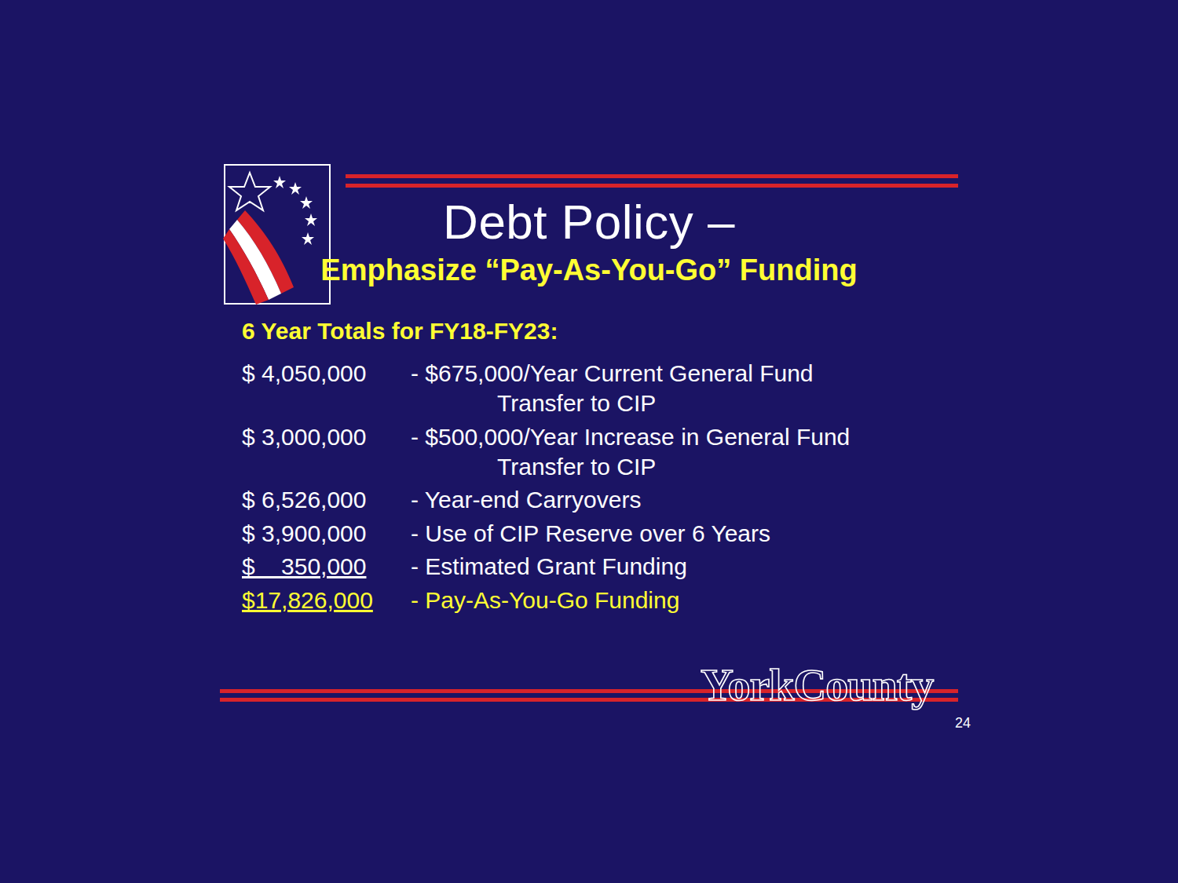Debt Policy –
Emphasize “Pay-As-You-Go” Funding
6 Year Totals for FY18-FY23:
| $ 4,050,000 | - $675,000/Year Current General Fund Transfer to CIP |
| $ 3,000,000 | - $500,000/Year Increase in General Fund Transfer to CIP |
| $ 6,526,000 | - Year-end Carryovers |
| $ 3,900,000 | - Use of CIP Reserve over 6 Years |
| $ 350,000 | - Estimated Grant Funding |
| $17,826,000 | - Pay-As-You-Go Funding |
YorkCounty
24